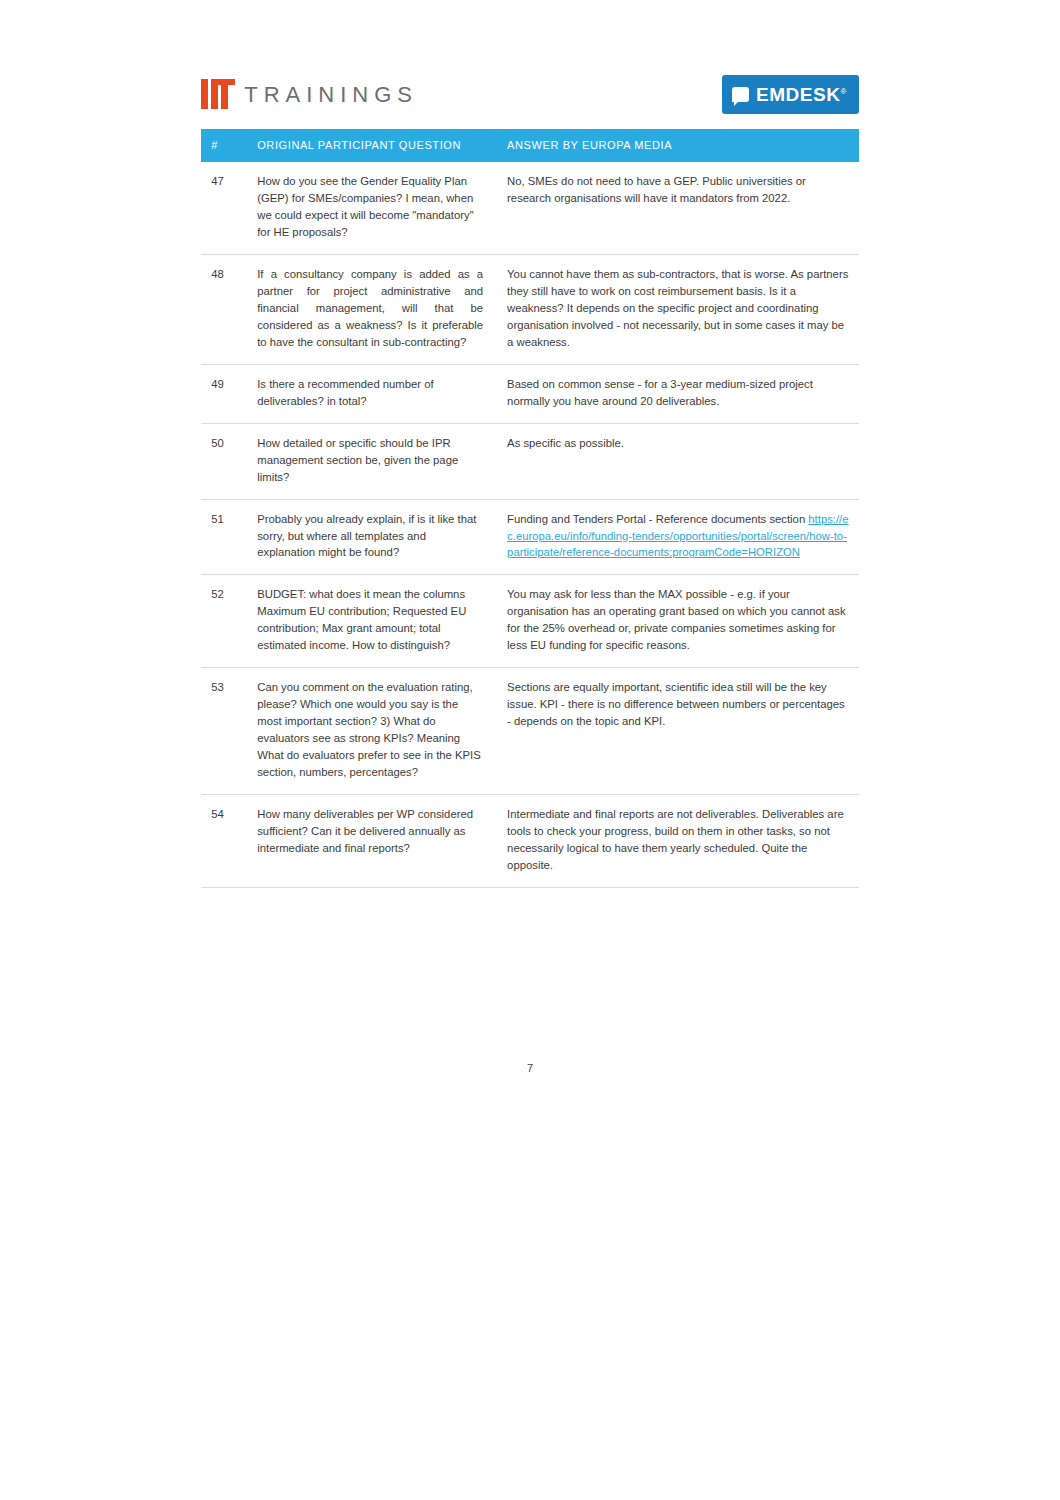TRAININGS
EMDESK®
| # | ORIGINAL PARTICIPANT QUESTION | ANSWER BY EUROPA MEDIA |
| --- | --- | --- |
| 47 | How do you see the Gender Equality Plan (GEP) for SMEs/companies? I mean, when we could expect it will become "mandatory" for HE proposals? | No, SMEs do not need to have a GEP. Public universities or research organisations will have it mandators from 2022. |
| 48 | If a consultancy company is added as a partner for project administrative and financial management, will that be considered as a weakness? Is it preferable to have the consultant in sub-contracting? | You cannot have them as sub-contractors, that is worse. As partners they still have to work on cost reimbursement basis. Is it a weakness? It depends on the specific project and coordinating organisation involved - not necessarily, but in some cases it may be a weakness. |
| 49 | Is there a recommended number of deliverables? in total? | Based on common sense - for a 3-year medium-sized project normally you have around 20 deliverables. |
| 50 | How detailed or specific should be IPR management section be, given the page limits? | As specific as possible. |
| 51 | Probably you already explain, if is it like that sorry, but where all templates and explanation might be found? | Funding and Tenders Portal - Reference documents section https://ec.europa.eu/info/funding-tenders/opportunities/portal/screen/how-to-participate/reference-documents;programCode=HORIZON |
| 52 | BUDGET: what does it mean the columns Maximum EU contribution; Requested EU contribution; Max grant amount; total estimated income. How to distinguish? | You may ask for less than the MAX possible - e.g. if your organisation has an operating grant based on which you cannot ask for the 25% overhead or, private companies sometimes asking for less EU funding for specific reasons. |
| 53 | Can you comment on the evaluation rating, please? Which one would you say is the most important section? 3) What do evaluators see as strong KPIs? Meaning What do evaluators prefer to see in the KPIS section, numbers, percentages? | Sections are equally important, scientific idea still will be the key issue. KPI - there is no difference between numbers or percentages - depends on the topic and KPI. |
| 54 | How many deliverables per WP considered sufficient? Can it be delivered annually as intermediate and final reports? | Intermediate and final reports are not deliverables. Deliverables are tools to check your progress, build on them in other tasks, so not necessarily logical to have them yearly scheduled. Quite the opposite. |
7